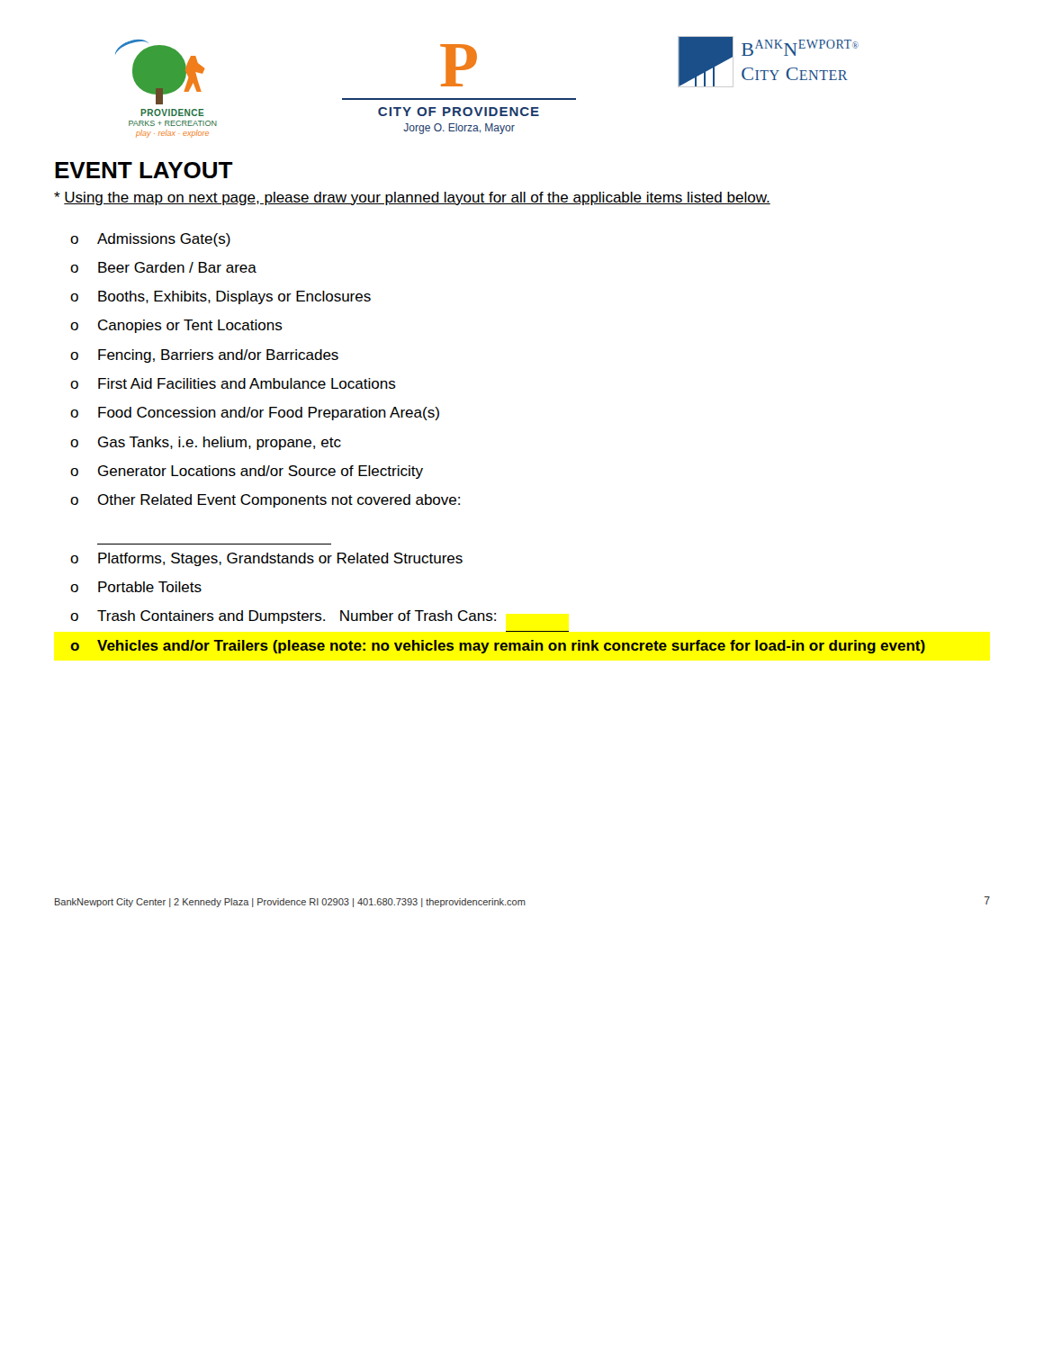PROVIDENCE
PARKS + RECREATION
play · relax · explore
P
CITY OF PROVIDENCE
Jorge O. Elorza, Mayor
BANKNEWPORT®
CITY CENTER
EVENT LAYOUT
* Using the map on next page, please draw your planned layout for all of the applicable items listed below.
Admissions Gate(s)
Beer Garden / Bar area
Booths, Exhibits, Displays or Enclosures
Canopies or Tent Locations
Fencing, Barriers and/or Barricades
First Aid Facilities and Ambulance Locations
Food Concession and/or Food Preparation Area(s)
Gas Tanks, i.e. helium, propane, etc
Generator Locations and/or Source of Electricity
Other Related Event Components not covered above:
Platforms, Stages, Grandstands or Related Structures
Portable Toilets
Trash Containers and Dumpsters. Number of Trash Cans:
Vehicles and/or Trailers (please note: no vehicles may remain on rink concrete surface for load-in or during event)
BankNewport City Center | 2 Kennedy Plaza | Providence RI 02903 | 401.680.7393 | theprovidencerink.com
7